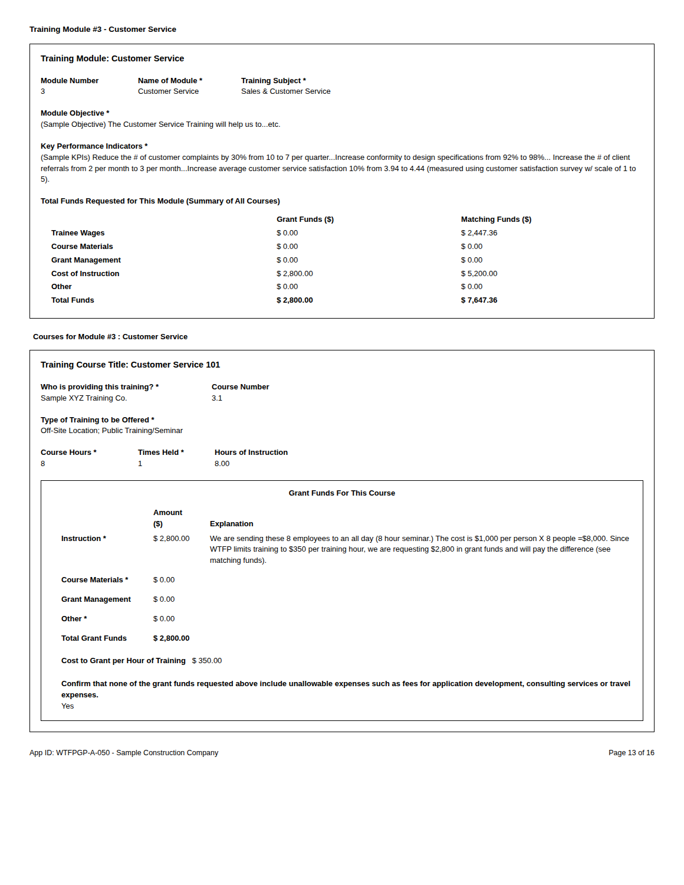Training Module #3 - Customer Service
Training Module: Customer Service
Module Number 3
Name of Module * Customer Service
Training Subject * Sales & Customer Service
Module Objective * (Sample Objective) The Customer Service Training will help us to...etc.
Key Performance Indicators *
(Sample KPIs) Reduce the # of customer complaints by 30% from 10 to 7 per quarter...Increase conformity to design specifications from 92% to 98%... Increase the # of client referrals from 2 per month to 3 per month...Increase average customer service satisfaction 10% from 3.94 to 4.44 (measured using customer satisfaction survey w/ scale of 1 to 5).
Total Funds Requested for This Module (Summary of All Courses)
| | Grant Funds ($) | Matching Funds ($) |
| Trainee Wages | $ 0.00 | $ 2,447.36 |
| Course Materials | $ 0.00 | $ 0.00 |
| Grant Management | $ 0.00 | $ 0.00 |
| Cost of Instruction | $ 2,800.00 | $ 5,200.00 |
| Other | $ 0.00 | $ 0.00 |
| Total Funds | $ 2,800.00 | $ 7,647.36 |
Courses for Module #3 : Customer Service
Training Course Title: Customer Service 101
Who is providing this training? * Sample XYZ Training Co.
Course Number 3.1
Type of Training to be Offered * Off-Site Location; Public Training/Seminar
Course Hours * 8
Times Held * 1
Hours of Instruction 8.00
Grant Funds For This Course
| | Amount ($) | Explanation |
| --- | --- | --- |
| Instruction * | $ 2,800.00 | We are sending these 8 employees to an all day (8 hour seminar.) The cost is $1,000 per person X 8 people =$8,000. Since WTFP limits training to $350 per training hour, we are requesting $2,800 in grant funds and will pay the difference (see matching funds). |
| Course Materials * | $ 0.00 | |
| Grant Management | $ 0.00 | |
| Other * | $ 0.00 | |
| Total Grant Funds | $ 2,800.00 | |
Cost to Grant per Hour of Training $ 350.00
Confirm that none of the grant funds requested above include unallowable expenses such as fees for application development, consulting services or travel expenses.
Yes
App ID: WTFPGP-A-050 - Sample Construction Company
Page 13 of 16